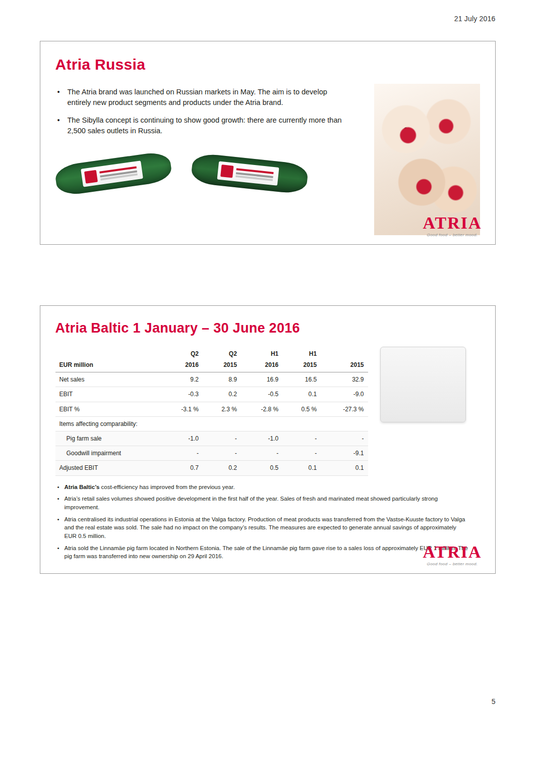21 July 2016
Atria Russia
The Atria brand was launched on Russian markets in May. The aim is to develop entirely new product segments and products under the Atria brand.
The Sibylla concept is continuing to show good growth: there are currently more than 2,500 sales outlets in Russia.
ATRIA
Good food – better mood.
Atria Baltic 1 January – 30 June 2016
| | Q2 | Q2 | H1 | H1 | |
| --- | --- | --- | --- | --- | --- |
| EUR million | 2016 | 2015 | 2016 | 2015 | 2015 |
| Net sales | 9.2 | 8.9 | 16.9 | 16.5 | 32.9 |
| EBIT | -0.3 | 0.2 | -0.5 | 0.1 | -9.0 |
| EBIT % | -3.1 % | 2.3 % | -2.8 % | 0.5 % | -27.3 % |
| Items affecting comparability: |
| Pig farm sale | -1.0 | - | -1.0 | - | - |
| Goodwill impairment | - | - | - | - | -9.1 |
| Adjusted EBIT | 0.7 | 0.2 | 0.5 | 0.1 | 0.1 |
Atria Baltic’s cost-efficiency has improved from the previous year.
Atria’s retail sales volumes showed positive development in the first half of the year. Sales of fresh and marinated meat showed particularly strong improvement.
Atria centralised its industrial operations in Estonia at the Valga factory. Production of meat products was transferred from the Vastse-Kuuste factory to Valga and the real estate was sold. The sale had no impact on the company’s results. The measures are expected to generate annual savings of approximately EUR 0.5 million.
Atria sold the Linnamäe pig farm located in Northern Estonia. The sale of the Linnamäe pig farm gave rise to a sales loss of approximately EUR 1 million. The pig farm was transferred into new ownership on 29 April 2016.
ATRIA
Good food – better mood.
5